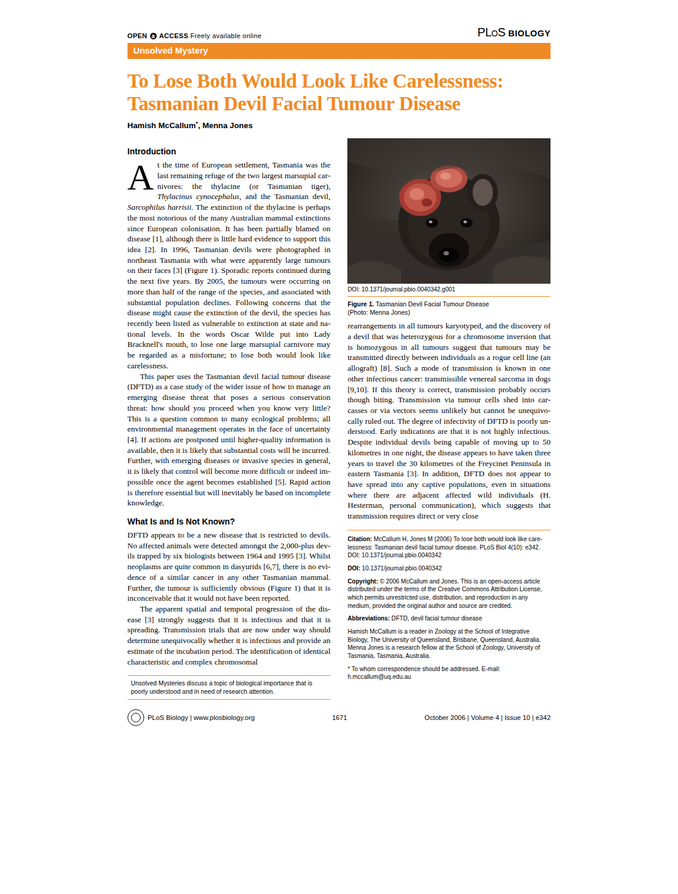OPEN a ACCESS Freely available online
PLoS BIOLOGY
Unsolved Mystery
To Lose Both Would Look Like Carelessness:
Tasmanian Devil Facial Tumour Disease
Hamish McCallum*, Menna Jones
Introduction
At the time of European settlement, Tasmania was the last remaining refuge of the two largest marsupial carnivores: the thylacine (or Tasmanian tiger), Thylacinus cynocephalus, and the Tasmanian devil, Sarcophilus harrisii. The extinction of the thylacine is perhaps the most notorious of the many Australian mammal extinctions since European colonisation. It has been partially blamed on disease [1], although there is little hard evidence to support this idea [2]. In 1996, Tasmanian devils were photographed in northeast Tasmania with what were apparently large tumours on their faces [3] (Figure 1). Sporadic reports continued during the next five years. By 2005, the tumours were occurring on more than half of the range of the species, and associated with substantial population declines. Following concerns that the disease might cause the extinction of the devil, the species has recently been listed as vulnerable to extinction at state and national levels. In the words Oscar Wilde put into Lady Bracknell's mouth, to lose one large marsupial carnivore may be regarded as a misfortune; to lose both would look like carelessness.
This paper uses the Tasmanian devil facial tumour disease (DFTD) as a case study of the wider issue of how to manage an emerging disease threat that poses a serious conservation threat: how should you proceed when you know very little? This is a question common to many ecological problems; all environmental management operates in the face of uncertainty [4]. If actions are postponed until higher-quality information is available, then it is likely that substantial costs will be incurred. Further, with emerging diseases or invasive species in general, it is likely that control will become more difficult or indeed impossible once the agent becomes established [5]. Rapid action is therefore essential but will inevitably be based on incomplete knowledge.
What Is and Is Not Known?
DFTD appears to be a new disease that is restricted to devils. No affected animals were detected amongst the 2,000-plus devils trapped by six biologists between 1964 and 1995 [3]. Whilst neoplasms are quite common in dasyurids [6,7], there is no evidence of a similar cancer in any other Tasmanian mammal. Further, the tumour is sufficiently obvious (Figure 1) that it is inconceivable that it would not have been reported.
The apparent spatial and temporal progression of the disease [3] strongly suggests that it is infectious and that it is spreading. Transmission trials that are now under way should determine unequivocally whether it is infectious and provide an estimate of the incubation period. The identification of identical characteristic and complex chromosomal
Unsolved Mysteries discuss a topic of biological importance that is poorly understood and in need of research attention.
DOI: 10.1371/journal.pbio.0040342.g001
Figure 1. Tasmanian Devil Facial Tumour Disease
(Photo: Menna Jones)
rearrangements in all tumours karyotyped, and the discovery of a devil that was heterozygous for a chromosome inversion that is homozygous in all tumours suggest that tumours may be transmitted directly between individuals as a rogue cell line (an allograft) [8]. Such a mode of transmission is known in one other infectious cancer: transmissible venereal sarcoma in dogs [9,10]. If this theory is correct, transmission probably occurs though biting. Transmission via tumour cells shed into carcasses or via vectors seems unlikely but cannot be unequivocally ruled out. The degree of infectivity of DFTD is poorly understood. Early indications are that it is not highly infectious. Despite individual devils being capable of moving up to 50 kilometres in one night, the disease appears to have taken three years to travel the 30 kilometres of the Freycinet Peninsula in eastern Tasmania [3]. In addition, DFTD does not appear to have spread into any captive populations, even in situations where there are adjacent affected wild individuals (H. Hesterman, personal communication), which suggests that transmission requires direct or very close
Citation: McCallum H, Jones M (2006) To lose both would look like carelessness: Tasmanian devil facial tumour disease. PLoS Biol 4(10): e342. DOI: 10.1371/journal.pbio.0040342
DOI: 10.1371/journal.pbio.0040342
Copyright: © 2006 McCallum and Jones. This is an open-access article distributed under the terms of the Creative Commons Attribution License, which permits unrestricted use, distribution, and reproduction in any medium, provided the original author and source are credited.
Abbreviations: DFTD, devil facial tumour disease
Hamish McCallum is a reader in Zoology at the School of Integrative Biology, The University of Queensland, Brisbane, Queensland, Australia. Menna Jones is a research fellow at the School of Zoology, University of Tasmania, Tasmania, Australia.
* To whom correspondence should be addressed. E-mail: h.mccallum@uq.edu.au
PLoS Biology | www.plosbiology.org
1671
October 2006 | Volume 4 | Issue 10 | e342